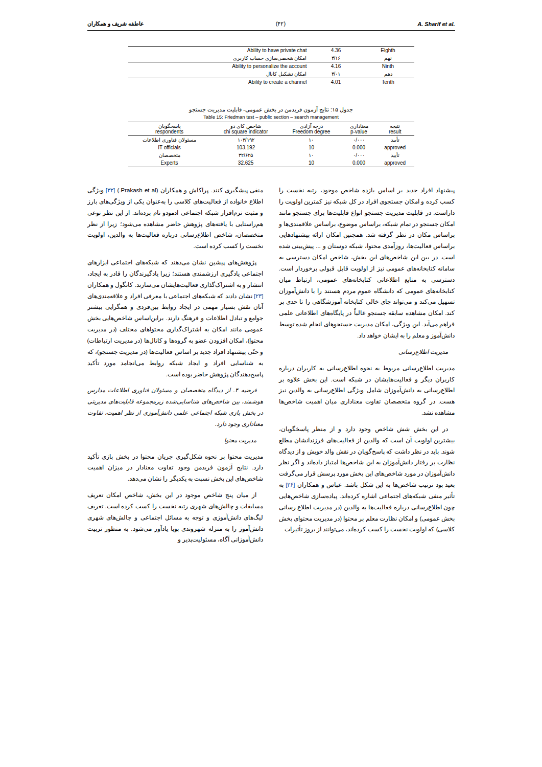A. Sharif et al.
(۴۲)
عاطفه شریف و همکاران
| Eighth | 4.36 | Ability to have private chat |
| نهم | ۴/۱۶ | امکان شخصی‌سازی حساب کاربری |
| Ninth | 4.16 | Ability to personalize the account |
| دهم | ۴/۰۱ | امکان تشکیل کانال |
| Tenth | 4.01 | Ability to create a channel |
جدول ۱۵: نتایج آزمون فریدمن در بخش عمومی- قابلیت مدیریت جستجو
Table 15: Friedman test – public section – search management
| نتیجه result | معناداری p-value | درجه آزادی Freedom degree | شاخص کای دو chi square indicator | پاسخگویان respondents |
| --- | --- | --- | --- | --- |
| تأیید | ۰/۰۰۰ | ۱۰ | ۱۰۳/۱۹۲ | مسئولان فناوری اطلاعات |
| approved | 0.000 | 10 | 103.192 | IT officials |
| تأیید | ۰/۰۰۰ | ۱۰ | ۳۲/۶۲۵ | متخصصان |
| approved | 0.000 | 10 | 32.625 | Experts |
پیشنهاد افراد جدید بر اساس یازده شاخص موجود، رتبه نخست را کسب کرده و امکان جستجوی افراد در کل شبکه نیز کمترین اولویت را داراست. در قابلیت مدیریت جستجو انواع قابلیت‌ها برای جستجو مانند امکان جستجو در تمام شبکه، براساس موضوع، براساس علاقمندی‌ها و براساس مکان در نظر گرفته شد. همچنین امکان ارائه پیشنهادهایی براساس فعالیت‌ها، روزآمدی محتوا، شبکه دوستان و ... پیش‌بینی شده است. در بین این شاخص‌های این بخش، شاخص امکان دسترسی به سامانه کتابخانه‌های عمومی نیز از اولویت قابل قبولی برخوردار است. دسترسی به منابع اطلاعاتی کتابخانه‌های عمومی، ارتباط میان کتابخانه‌های عمومی که دانشگاه عموم مردم هستند را با دانش‌آموزان تسهیل می‌کند و می‌تواند جای خالی کتابخانه آموزشگاهی را تا حدی پر کند. امکان مشاهده سابقه جستجو غالباً در پایگاه‌های اطلاعاتی علمی فراهم می‌آید. این ویژگی، امکان مدیریت جستجوهای انجام شده توسط دانش‌آموز و معلم را به ایشان خواهد داد.
مدیریت اطلاع‌رسانی
مدیریت اطلاع‌رسانی مربوط به نحوه اطلاع‌رسانی به کاربران درباره کاربران دیگر و فعالیت‌هایشان در شبکه است. این بخش علاوه بر اطلاع‌رسانی به دانش‌آموزان شامل ویژگی اطلاع‌رسانی به والدین نیز هست. در گروه متخصصان تفاوت معناداری میان اهمیت شاخص‌ها مشاهده نشد.
در این بخش شش شاخص وجود دارد و از منظر پاسخگویان، بیشترین اولویت آن است که والدین از فعالیت‌های فرزندانشان مطلع شوند. باید در نظر داشت که پاسخ‌گویان در نقش والد خویش و از دیدگاه نظارت بر رفتار دانش‌آموزان به این شاخص‌ها امتیاز داده‌اند و اگر نظر دانش‌آموزان در مورد شاخص‌های این بخش مورد پرسش قرار می‌گرفت بعید بود ترتیب شاخص‌ها به این شکل باشد. عباس و همکاران [۲۶] به تأثیر منفی شبکه‌های اجتماعی اشاره کرده‌اند. پیاده‌سازی شاخص‌هایی چون اطلاع‌رسانی درباره فعالیت‌ها به والدین (در مدیریت اطلاع رسانی بخش عمومی) و امکان نظارت معلم بر محتوا (در مدیریت محتوای بخش کلاسی) که اولویت نخست را کسب کرده‌اند، می‌توانند از بروز تأثیرات
منفی پیشگیری کنند. پراکاش و همکاران (Prakash et al.) [۳۲] ویژگی اطلاع خانواده از فعالیت‌های کلاسی را به‌عنوان یکی از ویژگی‌های بارز و مثبت نرم‌افزار شبکه اجتماعی ادمودو نام برده‌اند. از این نظر نوعی هم‌راستایی با یافته‌های پژوهش حاضر مشاهده می‌شود؛ زیرا از نظر متخصصان، شاخص اطلاع‌رسانی درباره فعالیت‌ها به والدین، اولویت نخست را کسب کرده است.
پژوهش‌های پیشین نشان می‌دهند که شبکه‌های اجتماعی ابزارهای اجتماعی یادگیری ارزشمندی هستند؛ زیرا یادگیرندگان را قادر به ایجاد، انتشار و به اشتراک‌گذاری فعالیت‌هایشان می‌سازند. کانگول و همکاران [۲۳] نشان دادند که شبکه‌های اجتماعی با معرفی افراد و علاقه‌مندی‌های آنان نقش بسیار مهمی در ایجاد روابط بین‌فردی و همگرایی بیشتر جوامع و تبادل اطلاعات و فرهنگ دارند. براین‌اساس شاخص‌هایی بخش عمومی مانند امکان به اشتراک‌گذاری محتواهای مختلف (در مدیریت محتوا)، امکان افزودن عضو به گروه‌ها و کانال‌ها (در مدیریت ارتباطات) و حتّی پیشنهاد افراد جدید بر اساس فعالیت‌ها (در مدیریت جستجو)، که به شناسایی افراد و ایجاد شبکه روابط می‌انجامد مورد تأکید پاسخ‌دهندگان پژوهش حاضر بوده است.
فرضیه ۴. از دیدگاه متخصصان و مسئولان فناوری اطلاعات مدارس هوشمند، بین شاخص‌های شناسایی‌شده زیرمجموعه قابلیت‌های مدیریتی در بخش بازی شبکه اجتماعی علمی دانش‌آموزی از نظر اهمیت، تفاوت معناداری وجود دارد.
مدیریت محتوا
مدیریت محتوا بر نحوه شکل‌گیری جریان محتوا در بخش بازی تأکید دارد. نتایج آزمون فریدمن وجود تفاوت معنادار در میزان اهمیت شاخص‌های این بخش نسبت به یکدیگر را نشان می‌دهد.
از میان پنج شاخص موجود در این بخش، شاخص امکان تعریف مسابقات و چالش‌های شهری رتبه نخست را کسب کرده است. تعریف لیگ‌های دانش‌آموزی و توجه به مسائل اجتماعی و چالش‌های شهری دانش‌آموز را به منزله شهروندی پویا یادآور می‌شود. به منظور تربیت دانش‌آموزانی آگاه، مسئولیت‌پذیر و